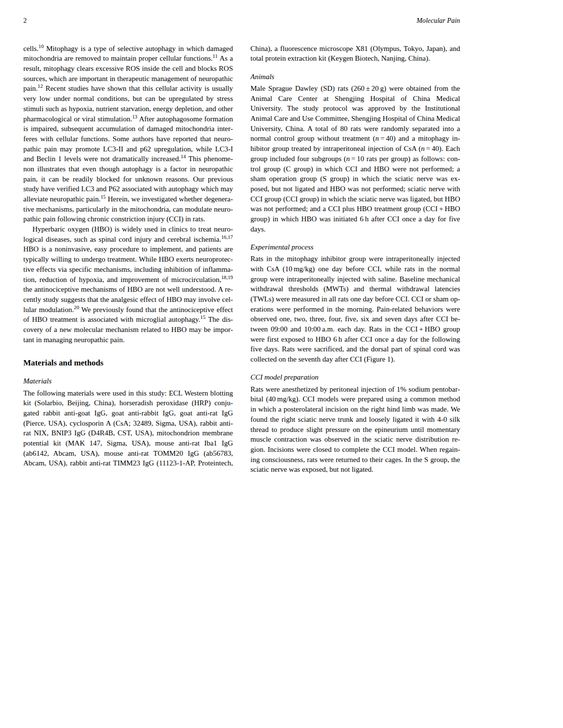2 Molecular Pain
cells.10 Mitophagy is a type of selective autophagy in which damaged mitochondria are removed to maintain proper cellular functions.11 As a result, mitophagy clears excessive ROS inside the cell and blocks ROS sources, which are important in therapeutic management of neuropathic pain.12 Recent studies have shown that this cellular activity is usually very low under normal conditions, but can be upregulated by stress stimuli such as hypoxia, nutrient starvation, energy depletion, and other pharmacological or viral stimulation.13 After autophagosome formation is impaired, subsequent accumulation of damaged mitochondria interferes with cellular functions. Some authors have reported that neuropathic pain may promote LC3-II and p62 upregulation, while LC3-I and Beclin 1 levels were not dramatically increased.14 This phenomenon illustrates that even though autophagy is a factor in neuropathic pain, it can be readily blocked for unknown reasons. Our previous study have verified LC3 and P62 associated with autophagy which may alleviate neuropathic pain.15 Herein, we investigated whether degenerative mechanisms, particularly in the mitochondria, can modulate neuropathic pain following chronic constriction injury (CCI) in rats.
Hyperbaric oxygen (HBO) is widely used in clinics to treat neurological diseases, such as spinal cord injury and cerebral ischemia.16,17 HBO is a noninvasive, easy procedure to implement, and patients are typically willing to undergo treatment. While HBO exerts neuroprotective effects via specific mechanisms, including inhibition of inflammation, reduction of hypoxia, and improvement of microcirculation,18,19 the antinociceptive mechanisms of HBO are not well understood. A recently study suggests that the analgesic effect of HBO may involve cellular modulation.20 We previously found that the antinociceptive effect of HBO treatment is associated with microglial autophagy.15 The discovery of a new molecular mechanism related to HBO may be important in managing neuropathic pain.
Materials and methods
Materials
The following materials were used in this study: ECL Western blotting kit (Solarbio, Beijing, China), horseradish peroxidase (HRP) conjugated rabbit anti-goat IgG, goat anti-rabbit IgG, goat anti-rat IgG (Pierce, USA), cyclosporin A (CsA; 32489, Sigma, USA), rabbit anti-rat NIX, BNIP3 IgG (D4R4B, CST, USA), mitochondrion membrane potential kit (MAK 147, Sigma, USA), mouse anti-rat Iba1 IgG (ab6142, Abcam, USA), mouse anti-rat TOMM20 IgG (ab56783, Abcam, USA), rabbit anti-rat TIMM23 IgG (11123-1-AP, Proteintech, China), a fluorescence microscope X81 (Olympus, Tokyo, Japan), and total protein extraction kit (Keygen Biotech, Nanjing, China).
Animals
Male Sprague Dawley (SD) rats (260 ± 20 g) were obtained from the Animal Care Center at Shengjing Hospital of China Medical University. The study protocol was approved by the Institutional Animal Care and Use Committee, Shengjing Hospital of China Medical University, China. A total of 80 rats were randomly separated into a normal control group without treatment (n = 40) and a mitophagy inhibitor group treated by intraperitoneal injection of CsA (n = 40). Each group included four subgroups (n = 10 rats per group) as follows: control group (C group) in which CCI and HBO were not performed; a sham operation group (S group) in which the sciatic nerve was exposed, but not ligated and HBO was not performed; sciatic nerve with CCI group (CCI group) in which the sciatic nerve was ligated, but HBO was not performed; and a CCI plus HBO treatment group (CCI + HBO group) in which HBO was initiated 6 h after CCI once a day for five days.
Experimental process
Rats in the mitophagy inhibitor group were intraperitoneally injected with CsA (10 mg/kg) one day before CCI, while rats in the normal group were intraperitoneally injected with saline. Baseline mechanical withdrawal thresholds (MWTs) and thermal withdrawal latencies (TWLs) were measured in all rats one day before CCI. CCI or sham operations were performed in the morning. Pain-related behaviors were observed one, two, three, four, five, six and seven days after CCI between 09:00 and 10:00 a.m. each day. Rats in the CCI + HBO group were first exposed to HBO 6 h after CCI once a day for the following five days. Rats were sacrificed, and the dorsal part of spinal cord was collected on the seventh day after CCI (Figure 1).
CCI model preparation
Rats were anesthetized by peritoneal injection of 1% sodium pentobarbital (40 mg/kg). CCI models were prepared using a common method in which a posterolateral incision on the right hind limb was made. We found the right sciatic nerve trunk and loosely ligated it with 4-0 silk thread to produce slight pressure on the epineurium until momentary muscle contraction was observed in the sciatic nerve distribution region. Incisions were closed to complete the CCI model. When regaining consciousness, rats were returned to their cages. In the S group, the sciatic nerve was exposed, but not ligated.